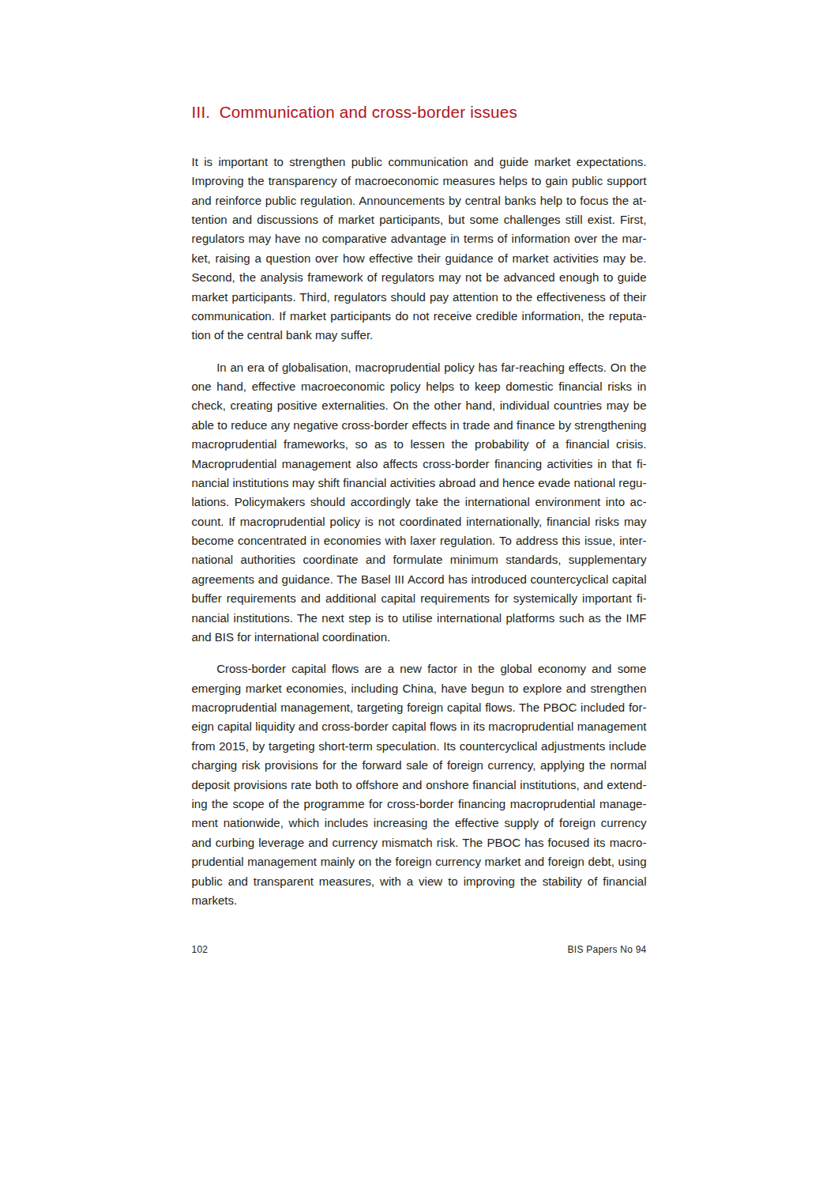III. Communication and cross-border issues
It is important to strengthen public communication and guide market expectations. Improving the transparency of macroeconomic measures helps to gain public support and reinforce public regulation. Announcements by central banks help to focus the attention and discussions of market participants, but some challenges still exist. First, regulators may have no comparative advantage in terms of information over the market, raising a question over how effective their guidance of market activities may be. Second, the analysis framework of regulators may not be advanced enough to guide market participants. Third, regulators should pay attention to the effectiveness of their communication. If market participants do not receive credible information, the reputation of the central bank may suffer.
In an era of globalisation, macroprudential policy has far-reaching effects. On the one hand, effective macroeconomic policy helps to keep domestic financial risks in check, creating positive externalities. On the other hand, individual countries may be able to reduce any negative cross-border effects in trade and finance by strengthening macroprudential frameworks, so as to lessen the probability of a financial crisis. Macroprudential management also affects cross-border financing activities in that financial institutions may shift financial activities abroad and hence evade national regulations. Policymakers should accordingly take the international environment into account. If macroprudential policy is not coordinated internationally, financial risks may become concentrated in economies with laxer regulation. To address this issue, international authorities coordinate and formulate minimum standards, supplementary agreements and guidance. The Basel III Accord has introduced countercyclical capital buffer requirements and additional capital requirements for systemically important financial institutions. The next step is to utilise international platforms such as the IMF and BIS for international coordination.
Cross-border capital flows are a new factor in the global economy and some emerging market economies, including China, have begun to explore and strengthen macroprudential management, targeting foreign capital flows. The PBOC included foreign capital liquidity and cross-border capital flows in its macroprudential management from 2015, by targeting short-term speculation. Its countercyclical adjustments include charging risk provisions for the forward sale of foreign currency, applying the normal deposit provisions rate both to offshore and onshore financial institutions, and extending the scope of the programme for cross-border financing macroprudential management nationwide, which includes increasing the effective supply of foreign currency and curbing leverage and currency mismatch risk. The PBOC has focused its macroprudential management mainly on the foreign currency market and foreign debt, using public and transparent measures, with a view to improving the stability of financial markets.
102 BIS Papers No 94